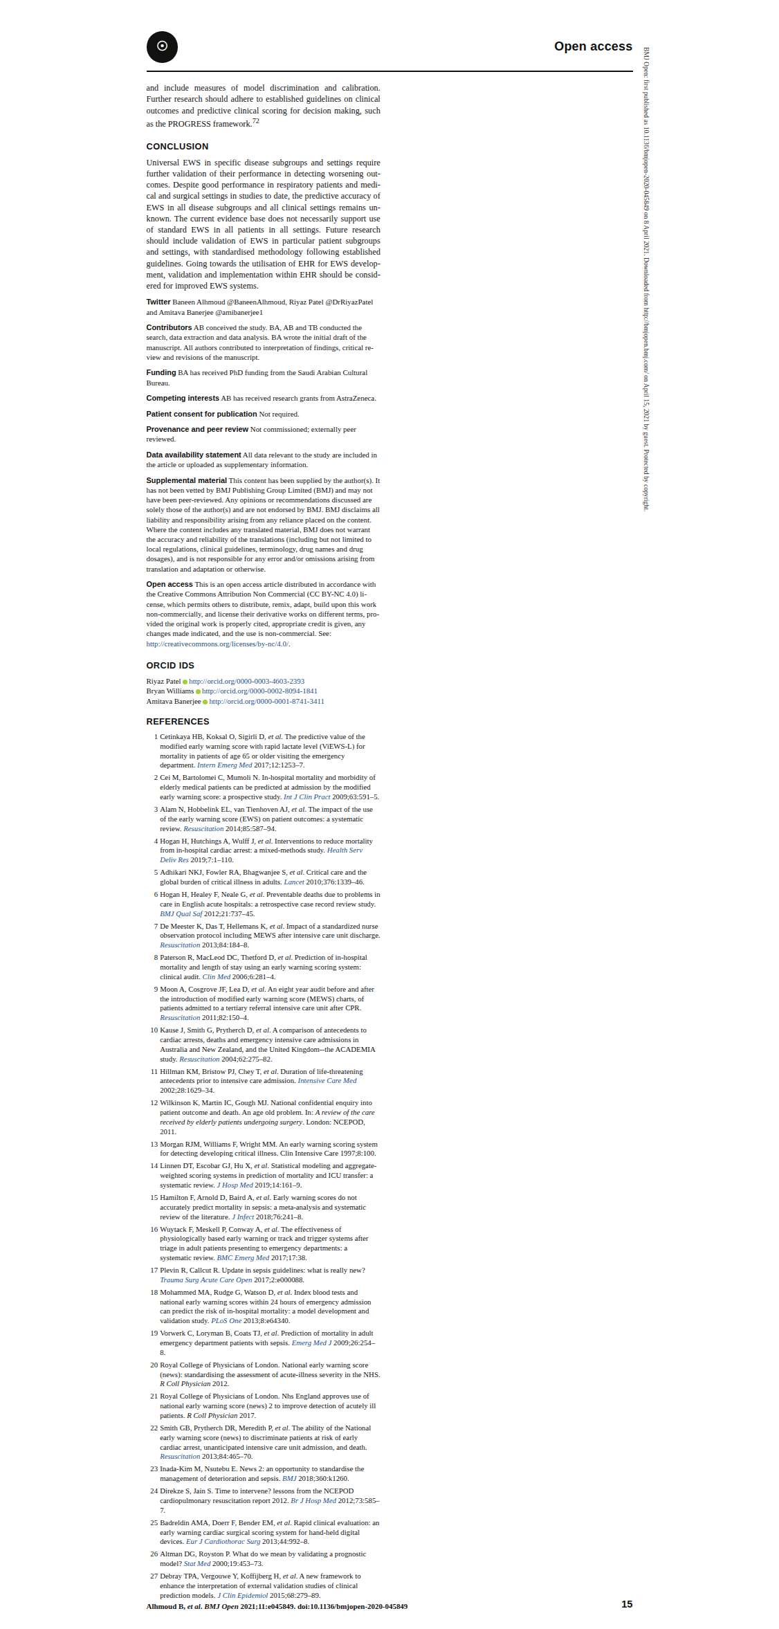☉
Open access
BMJ Open: first published as 10.1136/bmjopen-2020-045849 on 8 April 2021. Downloaded from http://bmjopen.bmj.com/ on April 15, 2021 by guest. Protected by copyright.
and include measures of model discrimination and calibration. Further research should adhere to established guidelines on clinical outcomes and predictive clinical scoring for decision making, such as the PROGRESS framework.72
Conclusion
Universal EWS in specific disease subgroups and settings require further validation of their performance in detecting worsening outcomes. Despite good performance in respiratory patients and medical and surgical settings in studies to date, the predictive accuracy of EWS in all disease subgroups and all clinical settings remains unknown. The current evidence base does not necessarily support use of standard EWS in all patients in all settings. Future research should include validation of EWS in particular patient subgroups and settings, with standardised methodology following established guidelines. Going towards the utilisation of EHR for EWS development, validation and implementation within EHR should be considered for improved EWS systems.
Twitter Baneen Alhmoud @BaneenAlhmoud, Riyaz Patel @DrRiyazPatel and Amitava Banerjee @amibanerjee1
Contributors AB conceived the study. BA, AB and TB conducted the search, data extraction and data analysis. BA wrote the initial draft of the manuscript. All authors contributed to interpretation of findings, critical review and revisions of the manuscript.
Funding BA has received PhD funding from the Saudi Arabian Cultural Bureau.
Competing interests AB has received research grants from AstraZeneca.
Patient consent for publication Not required.
Provenance and peer review Not commissioned; externally peer reviewed.
Data availability statement All data relevant to the study are included in the article or uploaded as supplementary information.
Supplemental material This content has been supplied by the author(s). It has not been vetted by BMJ Publishing Group Limited (BMJ) and may not have been peer-reviewed. Any opinions or recommendations discussed are solely those of the author(s) and are not endorsed by BMJ. BMJ disclaims all liability and responsibility arising from any reliance placed on the content. Where the content includes any translated material, BMJ does not warrant the accuracy and reliability of the translations (including but not limited to local regulations, clinical guidelines, terminology, drug names and drug dosages), and is not responsible for any error and/or omissions arising from translation and adaptation or otherwise.
Open access This is an open access article distributed in accordance with the Creative Commons Attribution Non Commercial (CC BY-NC 4.0) license, which permits others to distribute, remix, adapt, build upon this work non-commercially, and license their derivative works on different terms, provided the original work is properly cited, appropriate credit is given, any changes made indicated, and the use is non-commercial. See: http://creativecommons.org/licenses/by-nc/4.0/.
ORCID iDs
Riyaz Patel http://orcid.org/0000-0003-4603-2393
Bryan Williams http://orcid.org/0000-0002-8094-1841
Amitava Banerjee http://orcid.org/0000-0001-8741-3411
References
Cetinkaya HB, Koksal O, Sigirli D, et al. The predictive value of the modified early warning score with rapid lactate level (ViEWS-L) for mortality in patients of age 65 or older visiting the emergency department. Intern Emerg Med 2017;12:1253–7.
Cei M, Bartolomei C, Mumoli N. In-hospital mortality and morbidity of elderly medical patients can be predicted at admission by the modified early warning score: a prospective study. Int J Clin Pract 2009;63:591–5.
Alam N, Hobbelink EL, van Tienhoven AJ, et al. The impact of the use of the early warning score (EWS) on patient outcomes: a systematic review. Resuscitation 2014;85:587–94.
Hogan H, Hutchings A, Wulff J, et al. Interventions to reduce mortality from in-hospital cardiac arrest: a mixed-methods study. Health Serv Deliv Res 2019;7:1–110.
Adhikari NKJ, Fowler RA, Bhagwanjee S, et al. Critical care and the global burden of critical illness in adults. Lancet 2010;376:1339–46.
Hogan H, Healey F, Neale G, et al. Preventable deaths due to problems in care in English acute hospitals: a retrospective case record review study. BMJ Qual Saf 2012;21:737–45.
De Meester K, Das T, Hellemans K, et al. Impact of a standardized nurse observation protocol including MEWS after intensive care unit discharge. Resuscitation 2013;84:184–8.
Paterson R, MacLeod DC, Thetford D, et al. Prediction of in-hospital mortality and length of stay using an early warning scoring system: clinical audit. Clin Med 2006;6:281–4.
Moon A, Cosgrove JF, Lea D, et al. An eight year audit before and after the introduction of modified early warning score (MEWS) charts, of patients admitted to a tertiary referral intensive care unit after CPR. Resuscitation 2011;82:150–4.
Kause J, Smith G, Prytherch D, et al. A comparison of antecedents to cardiac arrests, deaths and emergency intensive care admissions in Australia and New Zealand, and the United Kingdom--the ACADEMIA study. Resuscitation 2004;62:275–82.
Hillman KM, Bristow PJ, Chey T, et al. Duration of life-threatening antecedents prior to intensive care admission. Intensive Care Med 2002;28:1629–34.
Wilkinson K, Martin IC, Gough MJ. National confidential enquiry into patient outcome and death. An age old problem. In: A review of the care received by elderly patients undergoing surgery. London: NCEPOD, 2011.
Morgan RJM, Williams F, Wright MM. An early warning scoring system for detecting developing critical illness. Clin Intensive Care 1997;8:100.
Linnen DT, Escobar GJ, Hu X, et al. Statistical modeling and aggregate-weighted scoring systems in prediction of mortality and ICU transfer: a systematic review. J Hosp Med 2019;14:161–9.
Hamilton F, Arnold D, Baird A, et al. Early warning scores do not accurately predict mortality in sepsis: a meta-analysis and systematic review of the literature. J Infect 2018;76:241–8.
Wuytack F, Meskell P, Conway A, et al. The effectiveness of physiologically based early warning or track and trigger systems after triage in adult patients presenting to emergency departments: a systematic review. BMC Emerg Med 2017;17:38.
Plevin R, Callcut R. Update in sepsis guidelines: what is really new? Trauma Surg Acute Care Open 2017;2:e000088.
Mohammed MA, Rudge G, Watson D, et al. Index blood tests and national early warning scores within 24 hours of emergency admission can predict the risk of in-hospital mortality: a model development and validation study. PLoS One 2013;8:e64340.
Vorwerk C, Loryman B, Coats TJ, et al. Prediction of mortality in adult emergency department patients with sepsis. Emerg Med J 2009;26:254–8.
Royal College of Physicians of London. National early warning score (news): standardising the assessment of acute-illness severity in the NHS. R Coll Physician 2012.
Royal College of Physicians of London. Nhs England approves use of national early warning score (news) 2 to improve detection of acutely ill patients. R Coll Physician 2017.
Smith GB, Prytherch DR, Meredith P, et al. The ability of the National early warning score (news) to discriminate patients at risk of early cardiac arrest, unanticipated intensive care unit admission, and death. Resuscitation 2013;84:465–70.
Inada-Kim M, Nsutebu E. News 2: an opportunity to standardise the management of deterioration and sepsis. BMJ 2018;360:k1260.
Direkze S, Jain S. Time to intervene? lessons from the NCEPOD cardiopulmonary resuscitation report 2012. Br J Hosp Med 2012;73:585–7.
Badreldin AMA, Doerr F, Bender EM, et al. Rapid clinical evaluation: an early warning cardiac surgical scoring system for hand-held digital devices. Eur J Cardiothorac Surg 2013;44:992–8.
Altman DG, Royston P. What do we mean by validating a prognostic model? Stat Med 2000;19:453–73.
Debray TPA, Vergouwe Y, Koffijberg H, et al. A new framework to enhance the interpretation of external validation studies of clinical prediction models. J Clin Epidemiol 2015;68:279–89.
Alhmoud B, et al. BMJ Open 2021;11:e045849. doi:10.1136/bmjopen-2020-045849
15